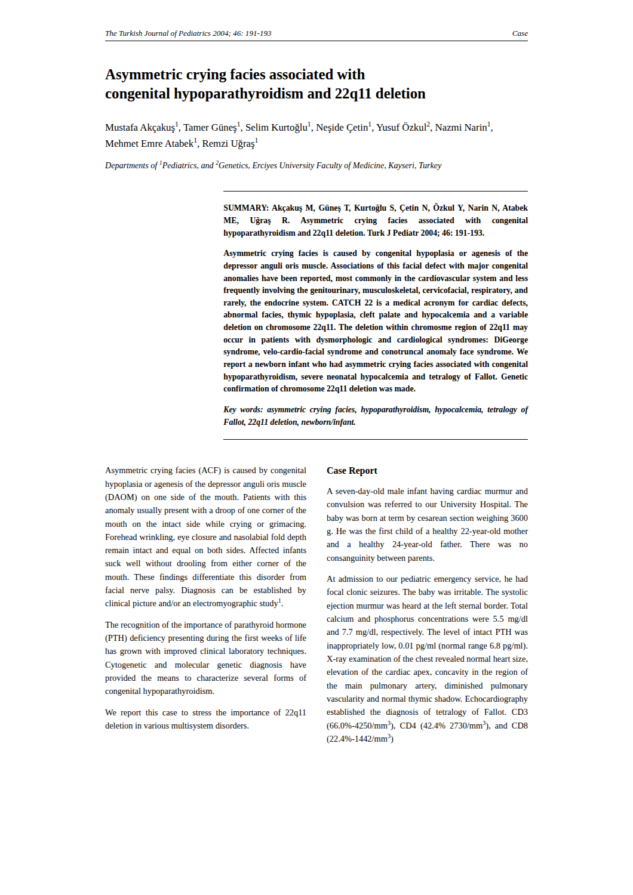The Turkish Journal of Pediatrics 2004; 46: 191-193 Case
Asymmetric crying facies associated with
congenital hypoparathyroidism and 22q11 deletion
Mustafa Akçakuş1, Tamer Güneş1, Selim Kurtoğlu1, Neşide Çetin1, Yusuf Özkul2, Nazmi Narin1, Mehmet Emre Atabek1, Remzi Uğraş1
Departments of 1Pediatrics, and 2Genetics, Erciyes University Faculty of Medicine, Kayseri, Turkey
SUMMARY: Akçakuş M, Güneş T, Kurtoğlu S, Çetin N, Özkul Y, Narin N, Atabek ME, Uğraş R. Asymmetric crying facies associated with congenital hypoparathyroidism and 22q11 deletion. Turk J Pediatr 2004; 46: 191-193.
Asymmetric crying facies is caused by congenital hypoplasia or agenesis of the depressor anguli oris muscle. Associations of this facial defect with major congenital anomalies have been reported, most commonly in the cardiovascular system and less frequently involving the genitourinary, musculoskeletal, cervicofacial, respiratory, and rarely, the endocrine system. CATCH 22 is a medical acronym for cardiac defects, abnormal facies, thymic hypoplasia, cleft palate and hypocalcemia and a variable deletion on chromosome 22q11. The deletion within chromosme region of 22q11 may occur in patients with dysmorphologic and cardiological syndromes: DiGeorge syndrome, velo-cardio-facial syndrome and conotruncal anomaly face syndrome. We report a newborn infant who had asymmetric crying facies associated with congenital hypoparathyroidism, severe neonatal hypocalcemia and tetralogy of Fallot. Genetic confirmation of chromosome 22q11 deletion was made.
Key words: asymmetric crying facies, hypoparathyroidism, hypocalcemia, tetralogy of Fallot, 22q11 deletion, newborn/infant.
Asymmetric crying facies (ACF) is caused by congenital hypoplasia or agenesis of the depressor anguli oris muscle (DAOM) on one side of the mouth. Patients with this anomaly usually present with a droop of one corner of the mouth on the intact side while crying or grimacing. Forehead wrinkling, eye closure and nasolabial fold depth remain intact and equal on both sides. Affected infants suck well without drooling from either corner of the mouth. These findings differentiate this disorder from facial nerve palsy. Diagnosis can be established by clinical picture and/or an electromyographic study1.
The recognition of the importance of parathyroid hormone (PTH) deficiency presenting during the first weeks of life has grown with improved clinical laboratory techniques. Cytogenetic and molecular genetic diagnosis have provided the means to characterize several forms of congenital hypoparathyroidism.
We report this case to stress the importance of 22q11 deletion in various multisystem disorders.
Case Report
A seven-day-old male infant having cardiac murmur and convulsion was referred to our University Hospital. The baby was born at term by cesarean section weighing 3600 g. He was the first child of a healthy 22-year-old mother and a healthy 24-year-old father. There was no consanguinity between parents.
At admission to our pediatric emergency service, he had focal clonic seizures. The baby was irritable. The systolic ejection murmur was heard at the left sternal border. Total calcium and phosphorus concentrations were 5.5 mg/dl and 7.7 mg/dl, respectively. The level of intact PTH was inappropriately low, 0.01 pg/ml (normal range 6.8 pg/ml). X-ray examination of the chest revealed normal heart size, elevation of the cardiac apex, concavity in the region of the main pulmonary artery, diminished pulmonary vascularity and normal thymic shadow. Echocardiography established the diagnosis of tetralogy of Fallot. CD3 (66.0%-4250/mm3), CD4 (42.4% 2730/mm3), and CD8 (22.4%-1442/mm3)